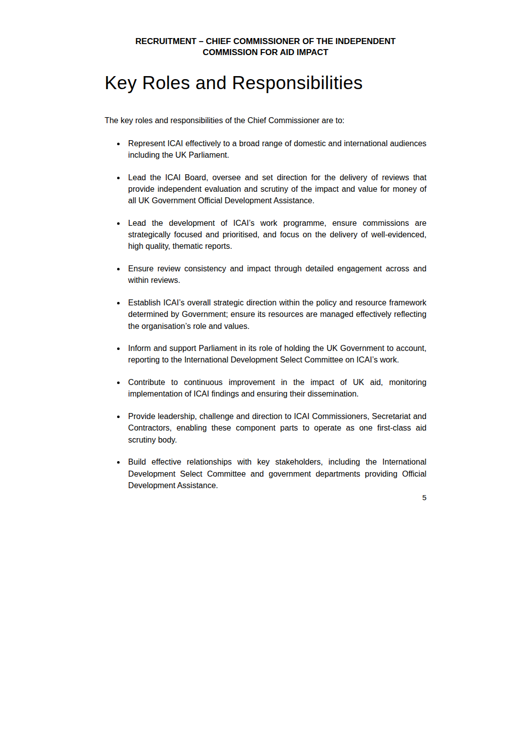RECRUITMENT – CHIEF COMMISSIONER OF THE INDEPENDENT
COMMISSION FOR AID IMPACT
Key Roles and Responsibilities
The key roles and responsibilities of the Chief Commissioner are to:
Represent ICAI effectively to a broad range of domestic and international audiences including the UK Parliament.
Lead the ICAI Board, oversee and set direction for the delivery of reviews that provide independent evaluation and scrutiny of the impact and value for money of all UK Government Official Development Assistance.
Lead the development of ICAI’s work programme, ensure commissions are strategically focused and prioritised, and focus on the delivery of well-evidenced, high quality, thematic reports.
Ensure review consistency and impact through detailed engagement across and within reviews.
Establish ICAI’s overall strategic direction within the policy and resource framework determined by Government; ensure its resources are managed effectively reflecting the organisation’s role and values.
Inform and support Parliament in its role of holding the UK Government to account, reporting to the International Development Select Committee on ICAI’s work.
Contribute to continuous improvement in the impact of UK aid, monitoring implementation of ICAI findings and ensuring their dissemination.
Provide leadership, challenge and direction to ICAI Commissioners, Secretariat and Contractors, enabling these component parts to operate as one first-class aid scrutiny body.
Build effective relationships with key stakeholders, including the International Development Select Committee and government departments providing Official Development Assistance.
5